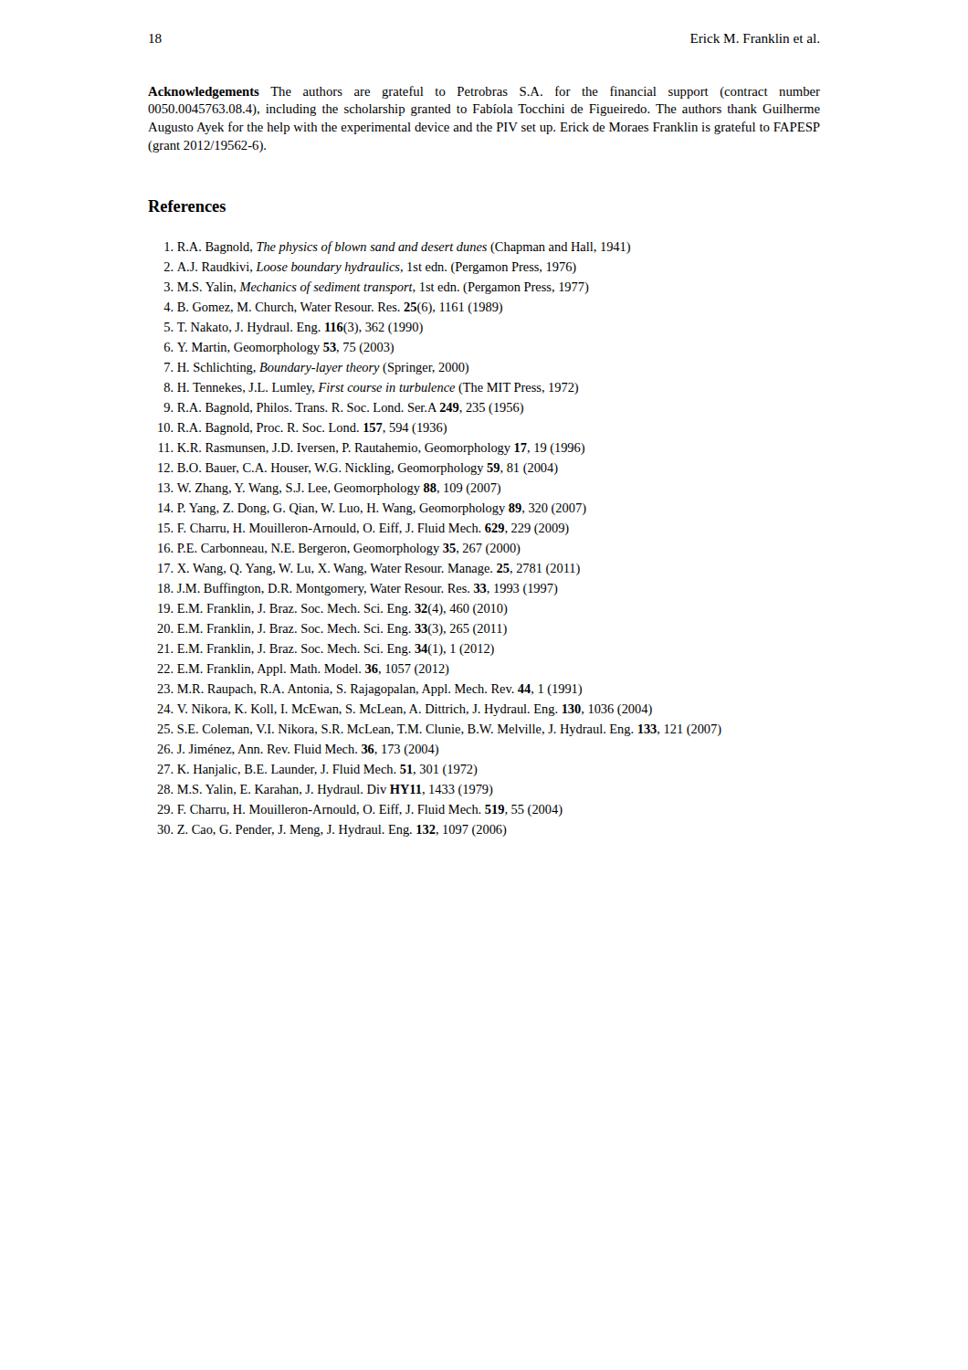18 Erick M. Franklin et al.
Acknowledgements The authors are grateful to Petrobras S.A. for the financial support (contract number 0050.0045763.08.4), including the scholarship granted to Fabíola Tocchini de Figueiredo. The authors thank Guilherme Augusto Ayek for the help with the experimental device and the PIV set up. Erick de Moraes Franklin is grateful to FAPESP (grant 2012/19562-6).
References
R.A. Bagnold, The physics of blown sand and desert dunes (Chapman and Hall, 1941)
A.J. Raudkivi, Loose boundary hydraulics, 1st edn. (Pergamon Press, 1976)
M.S. Yalin, Mechanics of sediment transport, 1st edn. (Pergamon Press, 1977)
B. Gomez, M. Church, Water Resour. Res. 25(6), 1161 (1989)
T. Nakato, J. Hydraul. Eng. 116(3), 362 (1990)
Y. Martin, Geomorphology 53, 75 (2003)
H. Schlichting, Boundary-layer theory (Springer, 2000)
H. Tennekes, J.L. Lumley, First course in turbulence (The MIT Press, 1972)
R.A. Bagnold, Philos. Trans. R. Soc. Lond. Ser.A 249, 235 (1956)
R.A. Bagnold, Proc. R. Soc. Lond. 157, 594 (1936)
K.R. Rasmunsen, J.D. Iversen, P. Rautahemio, Geomorphology 17, 19 (1996)
B.O. Bauer, C.A. Houser, W.G. Nickling, Geomorphology 59, 81 (2004)
W. Zhang, Y. Wang, S.J. Lee, Geomorphology 88, 109 (2007)
P. Yang, Z. Dong, G. Qian, W. Luo, H. Wang, Geomorphology 89, 320 (2007)
F. Charru, H. Mouilleron-Arnould, O. Eiff, J. Fluid Mech. 629, 229 (2009)
P.E. Carbonneau, N.E. Bergeron, Geomorphology 35, 267 (2000)
X. Wang, Q. Yang, W. Lu, X. Wang, Water Resour. Manage. 25, 2781 (2011)
J.M. Buffington, D.R. Montgomery, Water Resour. Res. 33, 1993 (1997)
E.M. Franklin, J. Braz. Soc. Mech. Sci. Eng. 32(4), 460 (2010)
E.M. Franklin, J. Braz. Soc. Mech. Sci. Eng. 33(3), 265 (2011)
E.M. Franklin, J. Braz. Soc. Mech. Sci. Eng. 34(1), 1 (2012)
E.M. Franklin, Appl. Math. Model. 36, 1057 (2012)
M.R. Raupach, R.A. Antonia, S. Rajagopalan, Appl. Mech. Rev. 44, 1 (1991)
V. Nikora, K. Koll, I. McEwan, S. McLean, A. Dittrich, J. Hydraul. Eng. 130, 1036 (2004)
S.E. Coleman, V.I. Nikora, S.R. McLean, T.M. Clunie, B.W. Melville, J. Hydraul. Eng. 133, 121 (2007)
J. Jiménez, Ann. Rev. Fluid Mech. 36, 173 (2004)
K. Hanjalic, B.E. Launder, J. Fluid Mech. 51, 301 (1972)
M.S. Yalin, E. Karahan, J. Hydraul. Div HY11, 1433 (1979)
F. Charru, H. Mouilleron-Arnould, O. Eiff, J. Fluid Mech. 519, 55 (2004)
Z. Cao, G. Pender, J. Meng, J. Hydraul. Eng. 132, 1097 (2006)